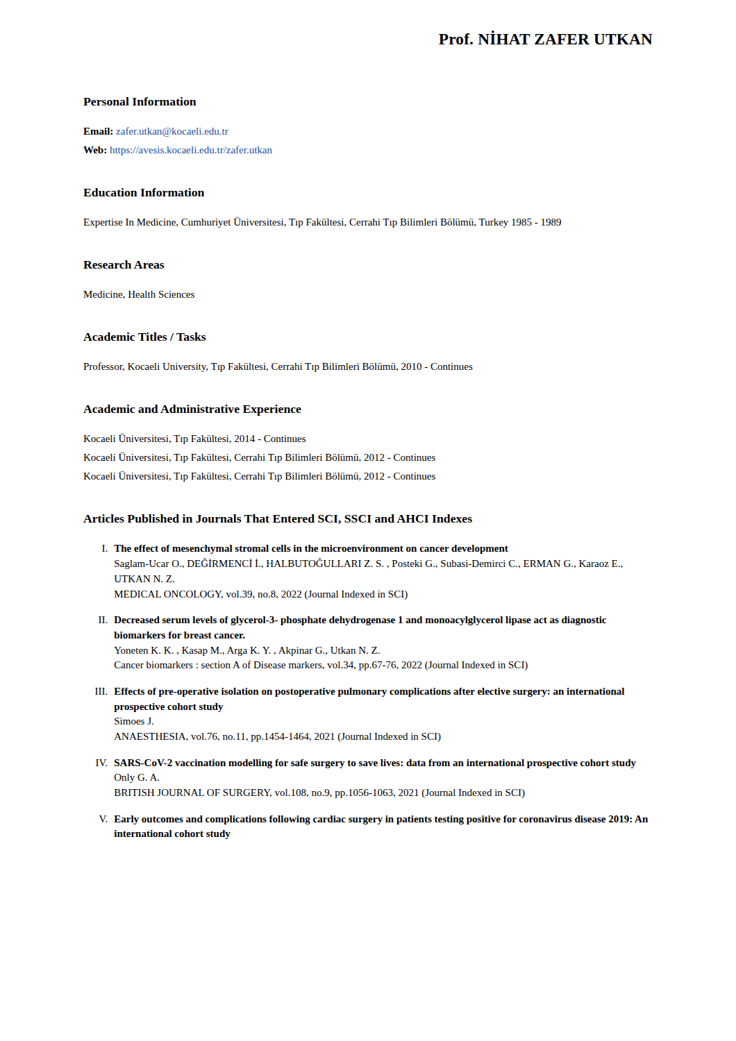Prof. NİHAT ZAFER UTKAN
Personal Information
Email: zafer.utkan@kocaeli.edu.tr
Web: https://avesis.kocaeli.edu.tr/zafer.utkan
Education Information
Expertise In Medicine, Cumhuriyet Üniversitesi, Tıp Fakültesi, Cerrahi Tıp Bilimleri Bölümü, Turkey 1985 - 1989
Research Areas
Medicine, Health Sciences
Academic Titles / Tasks
Professor, Kocaeli University, Tıp Fakültesi, Cerrahi Tıp Bilimleri Bölümü, 2010 - Continues
Academic and Administrative Experience
Kocaeli Üniversitesi, Tıp Fakültesi, 2014 - Continues
Kocaeli Üniversitesi, Tıp Fakültesi, Cerrahi Tıp Bilimleri Bölümü, 2012 - Continues
Kocaeli Üniversitesi, Tıp Fakültesi, Cerrahi Tıp Bilimleri Bölümü, 2012 - Continues
Articles Published in Journals That Entered SCI, SSCI and AHCI Indexes
The effect of mesenchymal stromal cells in the microenvironment on cancer development
Saglam-Ucar O., DEĞİRMENCİ İ., HALBUTOĞULLARI Z. S. , Posteki G., Subasi-Demirci C., ERMAN G., Karaoz E., UTKAN N. Z.
MEDICAL ONCOLOGY, vol.39, no.8, 2022 (Journal Indexed in SCI)
Decreased serum levels of glycerol-3- phosphate dehydrogenase 1 and monoacylglycerol lipase act as diagnostic biomarkers for breast cancer.
Yoneten K. K. , Kasap M., Arga K. Y. , Akpinar G., Utkan N. Z.
Cancer biomarkers : section A of Disease markers, vol.34, pp.67-76, 2022 (Journal Indexed in SCI)
Effects of pre-operative isolation on postoperative pulmonary complications after elective surgery: an international prospective cohort study
Simoes J.
ANAESTHESIA, vol.76, no.11, pp.1454-1464, 2021 (Journal Indexed in SCI)
SARS-CoV-2 vaccination modelling for safe surgery to save lives: data from an international prospective cohort study
Only G. A.
BRITISH JOURNAL OF SURGERY, vol.108, no.9, pp.1056-1063, 2021 (Journal Indexed in SCI)
Early outcomes and complications following cardiac surgery in patients testing positive for coronavirus disease 2019: An international cohort study